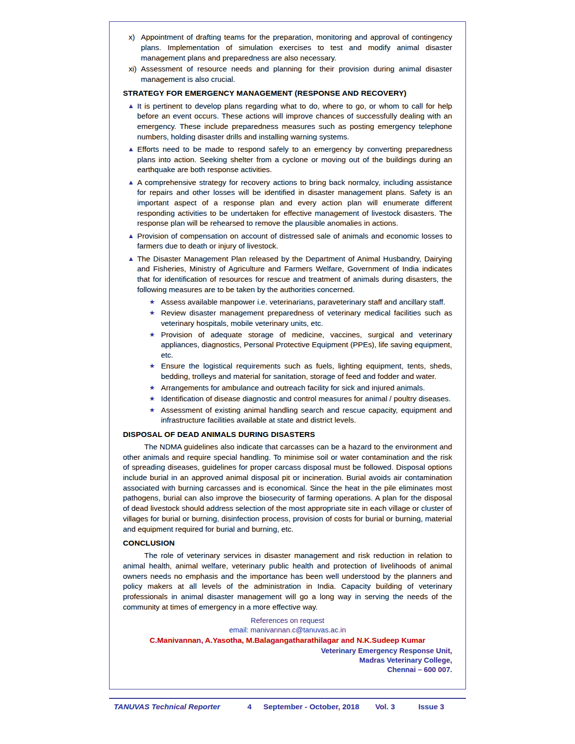x) Appointment of drafting teams for the preparation, monitoring and approval of contingency plans. Implementation of simulation exercises to test and modify animal disaster management plans and preparedness are also necessary.
xi) Assessment of resource needs and planning for their provision during animal disaster management is also crucial.
Strategy for Emergency Management (Response and Recovery)
▲ It is pertinent to develop plans regarding what to do, where to go, or whom to call for help before an event occurs. These actions will improve chances of successfully dealing with an emergency. These include preparedness measures such as posting emergency telephone numbers, holding disaster drills and installing warning systems.
▲ Efforts need to be made to respond safely to an emergency by converting preparedness plans into action. Seeking shelter from a cyclone or moving out of the buildings during an earthquake are both response activities.
▲ A comprehensive strategy for recovery actions to bring back normalcy, including assistance for repairs and other losses will be identified in disaster management plans. Safety is an important aspect of a response plan and every action plan will enumerate different responding activities to be undertaken for effective management of livestock disasters. The response plan will be rehearsed to remove the plausible anomalies in actions.
▲ Provision of compensation on account of distressed sale of animals and economic losses to farmers due to death or injury of livestock.
▲ The Disaster Management Plan released by the Department of Animal Husbandry, Dairying and Fisheries, Ministry of Agriculture and Farmers Welfare, Government of India indicates that for identification of resources for rescue and treatment of animals during disasters, the following measures are to be taken by the authorities concerned.
★ Assess available manpower i.e. veterinarians, paraveterinary staff and ancillary staff.
★ Review disaster management preparedness of veterinary medical facilities such as veterinary hospitals, mobile veterinary units, etc.
★ Provision of adequate storage of medicine, vaccines, surgical and veterinary appliances, diagnostics, Personal Protective Equipment (PPEs), life saving equipment, etc.
★ Ensure the logistical requirements such as fuels, lighting equipment, tents, sheds, bedding, trolleys and material for sanitation, storage of feed and fodder and water.
★ Arrangements for ambulance and outreach facility for sick and injured animals.
★ Identification of disease diagnostic and control measures for animal / poultry diseases.
★ Assessment of existing animal handling search and rescue capacity, equipment and infrastructure facilities available at state and district levels.
Disposal of Dead Animals During Disasters
The NDMA guidelines also indicate that carcasses can be a hazard to the environment and other animals and require special handling. To minimise soil or water contamination and the risk of spreading diseases, guidelines for proper carcass disposal must be followed. Disposal options include burial in an approved animal disposal pit or incineration. Burial avoids air contamination associated with burning carcasses and is economical. Since the heat in the pile eliminates most pathogens, burial can also improve the biosecurity of farming operations. A plan for the disposal of dead livestock should address selection of the most appropriate site in each village or cluster of villages for burial or burning, disinfection process, provision of costs for burial or burning, material and equipment required for burial and burning, etc.
Conclusion
The role of veterinary services in disaster management and risk reduction in relation to animal health, animal welfare, veterinary public health and protection of livelihoods of animal owners needs no emphasis and the importance has been well understood by the planners and policy makers at all levels of the administration in India. Capacity building of veterinary professionals in animal disaster management will go a long way in serving the needs of the community at times of emergency in a more effective way.
References on request
email: manivannan.c@tanuvas.ac.in
C.Manivannan, A.Yasotha, M.Balagangatharathilagar and N.K.Sudeep Kumar
Veterinary Emergency Response Unit,
Madras Veterinary College,
Chennai – 600 007.
TANUVAS Technical Reporter 4 September - October, 2018 Vol. 3 Issue 3